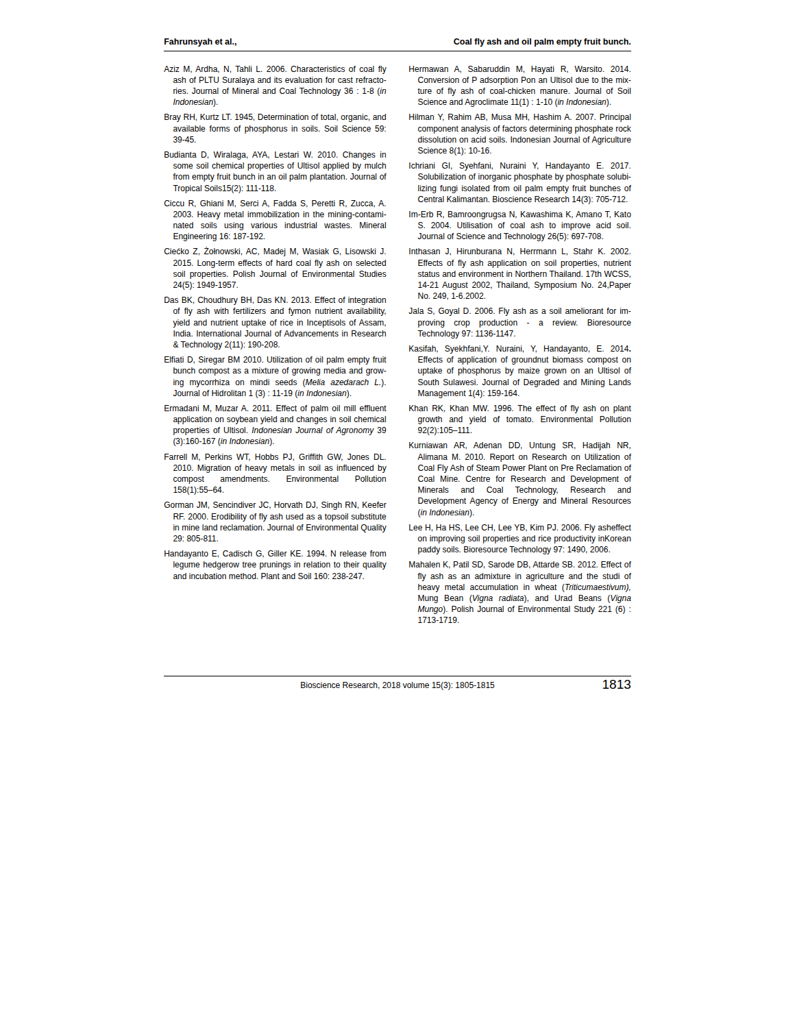Fahrunsyah et al.,
Coal fly ash and oil palm empty fruit bunch.
Aziz M, Ardha, N, Tahli L. 2006. Characteristics of coal fly ash of PLTU Suralaya and its evaluation for cast refractories. Journal of Mineral and Coal Technology 36 : 1-8 (in Indonesian).
Bray RH, Kurtz LT. 1945, Determination of total, organic, and available forms of phosphorus in soils. Soil Science 59: 39-45.
Budianta D, Wiralaga, AYA, Lestari W. 2010. Changes in some soil chemical properties of Ultisol applied by mulch from empty fruit bunch in an oil palm plantation. Journal of Tropical Soils15(2): 111-118.
Ciccu R, Ghiani M, Serci A, Fadda S, Peretti R, Zucca, A. 2003. Heavy metal immobilization in the mining-contaminated soils using various industrial wastes. Mineral Engineering 16: 187-192.
Ciećko Z, Żołnowski, AC, Madej M, Wasiak G, Lisowski J. 2015. Long-term effects of hard coal fly ash on selected soil properties. Polish Journal of Environmental Studies 24(5): 1949-1957.
Das BK, Choudhury BH, Das KN. 2013. Effect of integration of fly ash with fertilizers and fymon nutrient availability, yield and nutrient uptake of rice in Inceptisols of Assam, India. International Journal of Advancements in Research & Technology 2(11): 190-208.
Elfiati D, Siregar BM 2010. Utilization of oil palm empty fruit bunch compost as a mixture of growing media and growing mycorrhiza on mindi seeds (Melia azedarach L.). Journal of Hidrolitan 1 (3) : 11-19 (in Indonesian).
Ermadani M, Muzar A. 2011. Effect of palm oil mill effluent application on soybean yield and changes in soil chemical properties of Ultisol. Indonesian Journal of Agronomy 39 (3):160-167 (in Indonesian).
Farrell M, Perkins WT, Hobbs PJ, Griffith GW, Jones DL. 2010. Migration of heavy metals in soil as influenced by compost amendments. Environmental Pollution 158(1):55–64.
Gorman JM, Sencindiver JC, Horvath DJ, Singh RN, Keefer RF. 2000. Erodibility of fly ash used as a topsoil substitute in mine land reclamation. Journal of Environmental Quality 29: 805-811.
Handayanto E, Cadisch G, Giller KE. 1994. N release from legume hedgerow tree prunings in relation to their quality and incubation method. Plant and Soil 160: 238-247.
Hermawan A, Sabaruddin M, Hayati R, Warsito. 2014. Conversion of P adsorption Pon an Ultisol due to the mixture of fly ash of coal-chicken manure. Journal of Soil Science and Agroclimate 11(1) : 1-10 (in Indonesian).
Hilman Y, Rahim AB, Musa MH, Hashim A. 2007. Principal component analysis of factors determining phosphate rock dissolution on acid soils. Indonesian Journal of Agriculture Science 8(1): 10-16.
Ichriani GI, Syehfani, Nuraini Y, Handayanto E. 2017. Solubilization of inorganic phosphate by phosphate solubilizing fungi isolated from oil palm empty fruit bunches of Central Kalimantan. Bioscience Research 14(3): 705-712.
Im-Erb R, Bamroongrugsa N, Kawashima K, Amano T, Kato S. 2004. Utilisation of coal ash to improve acid soil. Journal of Science and Technology 26(5): 697-708.
Inthasan J, Hirunburana N, Herrmann L, Stahr K. 2002. Effects of fly ash application on soil properties, nutrient status and environment in Northern Thailand. 17th WCSS, 14-21 August 2002, Thailand, Symposium No. 24,Paper No. 249, 1-6.2002.
Jala S, Goyal D. 2006. Fly ash as a soil ameliorant for improving crop production - a review. Bioresource Technology 97: 1136-1147.
Kasifah, Syekhfani,Y. Nuraini, Y, Handayanto, E. 2014. Effects of application of groundnut biomass compost on uptake of phosphorus by maize grown on an Ultisol of South Sulawesi. Journal of Degraded and Mining Lands Management 1(4): 159-164.
Khan RK, Khan MW. 1996. The effect of fly ash on plant growth and yield of tomato. Environmental Pollution 92(2):105–111.
Kurniawan AR, Adenan DD, Untung SR, Hadijah NR, Alimana M. 2010. Report on Research on Utilization of Coal Fly Ash of Steam Power Plant on Pre Reclamation of Coal Mine. Centre for Research and Development of Minerals and Coal Technology, Research and Development Agency of Energy and Mineral Resources (in Indonesian).
Lee H, Ha HS, Lee CH, Lee YB, Kim PJ. 2006. Fly asheffect on improving soil properties and rice productivity inKorean paddy soils. Bioresource Technology 97: 1490, 2006.
Mahalen K, Patil SD, Sarode DB, Attarde SB. 2012. Effect of fly ash as an admixture in agriculture and the studi of heavy metal accumulation in wheat (Triticumaestivum), Mung Bean (Vigna radiata), and Urad Beans (Vigna Mungo). Polish Journal of Environmental Study 221 (6) : 1713-1719.
Bioscience Research, 2018 volume 15(3): 1805-1815
1813